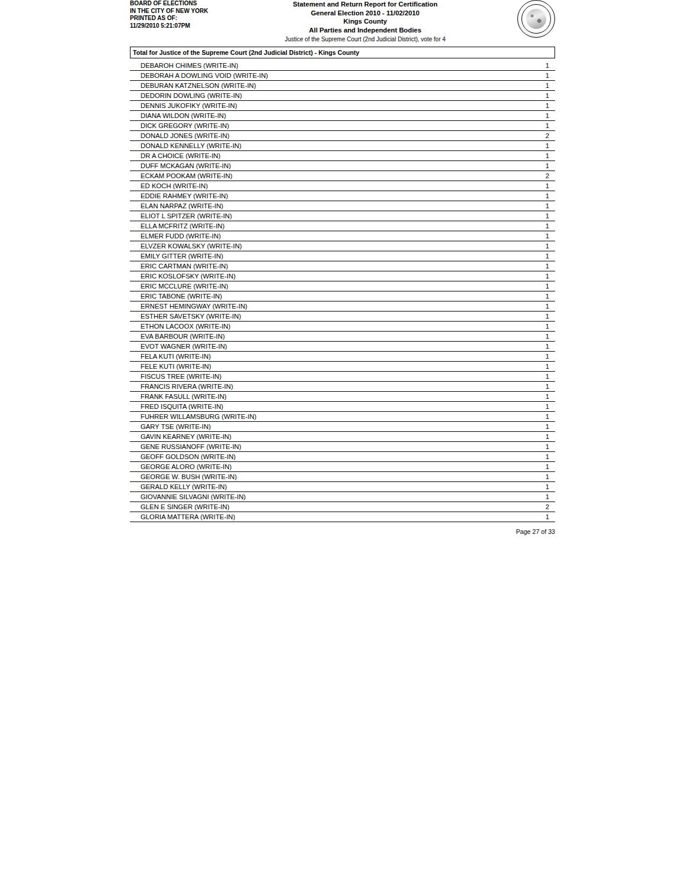BOARD OF ELECTIONS
IN THE CITY OF NEW YORK
PRINTED AS OF:
11/29/2010 5:21:07PM
Statement and Return Report for Certification
General Election 2010 - 11/02/2010
Kings County
All Parties and Independent Bodies
Justice of the Supreme Court (2nd Judicial District), vote for 4
Total for Justice of the Supreme Court (2nd Judicial District) - Kings County
| DEBAROH CHIMES (WRITE-IN) | 1 |
| DEBORAH A DOWLING VOID (WRITE-IN) | 1 |
| DEBURAN KATZNELSON (WRITE-IN) | 1 |
| DEDORIN DOWLING (WRITE-IN) | 1 |
| DENNIS JUKOFIKY (WRITE-IN) | 1 |
| DIANA WILDON (WRITE-IN) | 1 |
| DICK GREGORY (WRITE-IN) | 1 |
| DONALD JONES (WRITE-IN) | 2 |
| DONALD KENNELLY (WRITE-IN) | 1 |
| DR A CHOICE (WRITE-IN) | 1 |
| DUFF MCKAGAN (WRITE-IN) | 1 |
| ECKAM POOKAM (WRITE-IN) | 2 |
| ED KOCH (WRITE-IN) | 1 |
| EDDIE RAHMEY (WRITE-IN) | 1 |
| ELAN NARPAZ (WRITE-IN) | 1 |
| ELIOT L SPITZER (WRITE-IN) | 1 |
| ELLA MCFRITZ (WRITE-IN) | 1 |
| ELMER FUDD (WRITE-IN) | 1 |
| ELVZER KOWALSKY (WRITE-IN) | 1 |
| EMILY GITTER (WRITE-IN) | 1 |
| ERIC CARTMAN (WRITE-IN) | 1 |
| ERIC KOSLOFSKY (WRITE-IN) | 1 |
| ERIC MCCLURE (WRITE-IN) | 1 |
| ERIC TABONE (WRITE-IN) | 1 |
| ERNEST HEMINGWAY (WRITE-IN) | 1 |
| ESTHER SAVETSKY (WRITE-IN) | 1 |
| ETHON LACOOX (WRITE-IN) | 1 |
| EVA BARBOUR (WRITE-IN) | 1 |
| EVOT WAGNER (WRITE-IN) | 1 |
| FELA KUTI (WRITE-IN) | 1 |
| FELE KUTI (WRITE-IN) | 1 |
| FISCUS TREE (WRITE-IN) | 1 |
| FRANCIS RIVERA (WRITE-IN) | 1 |
| FRANK FASULL (WRITE-IN) | 1 |
| FRED ISQUITA (WRITE-IN) | 1 |
| FUHRER WILLAMSBURG (WRITE-IN) | 1 |
| GARY TSE (WRITE-IN) | 1 |
| GAVIN KEARNEY (WRITE-IN) | 1 |
| GENE RUSSIANOFF (WRITE-IN) | 1 |
| GEOFF GOLDSON (WRITE-IN) | 1 |
| GEORGE ALORO (WRITE-IN) | 1 |
| GEORGE W. BUSH (WRITE-IN) | 1 |
| GERALD KELLY (WRITE-IN) | 1 |
| GIOVANNIE SILVAGNI (WRITE-IN) | 1 |
| GLEN E SINGER (WRITE-IN) | 2 |
| GLORIA MATTERA (WRITE-IN) | 1 |
Page 27 of 33